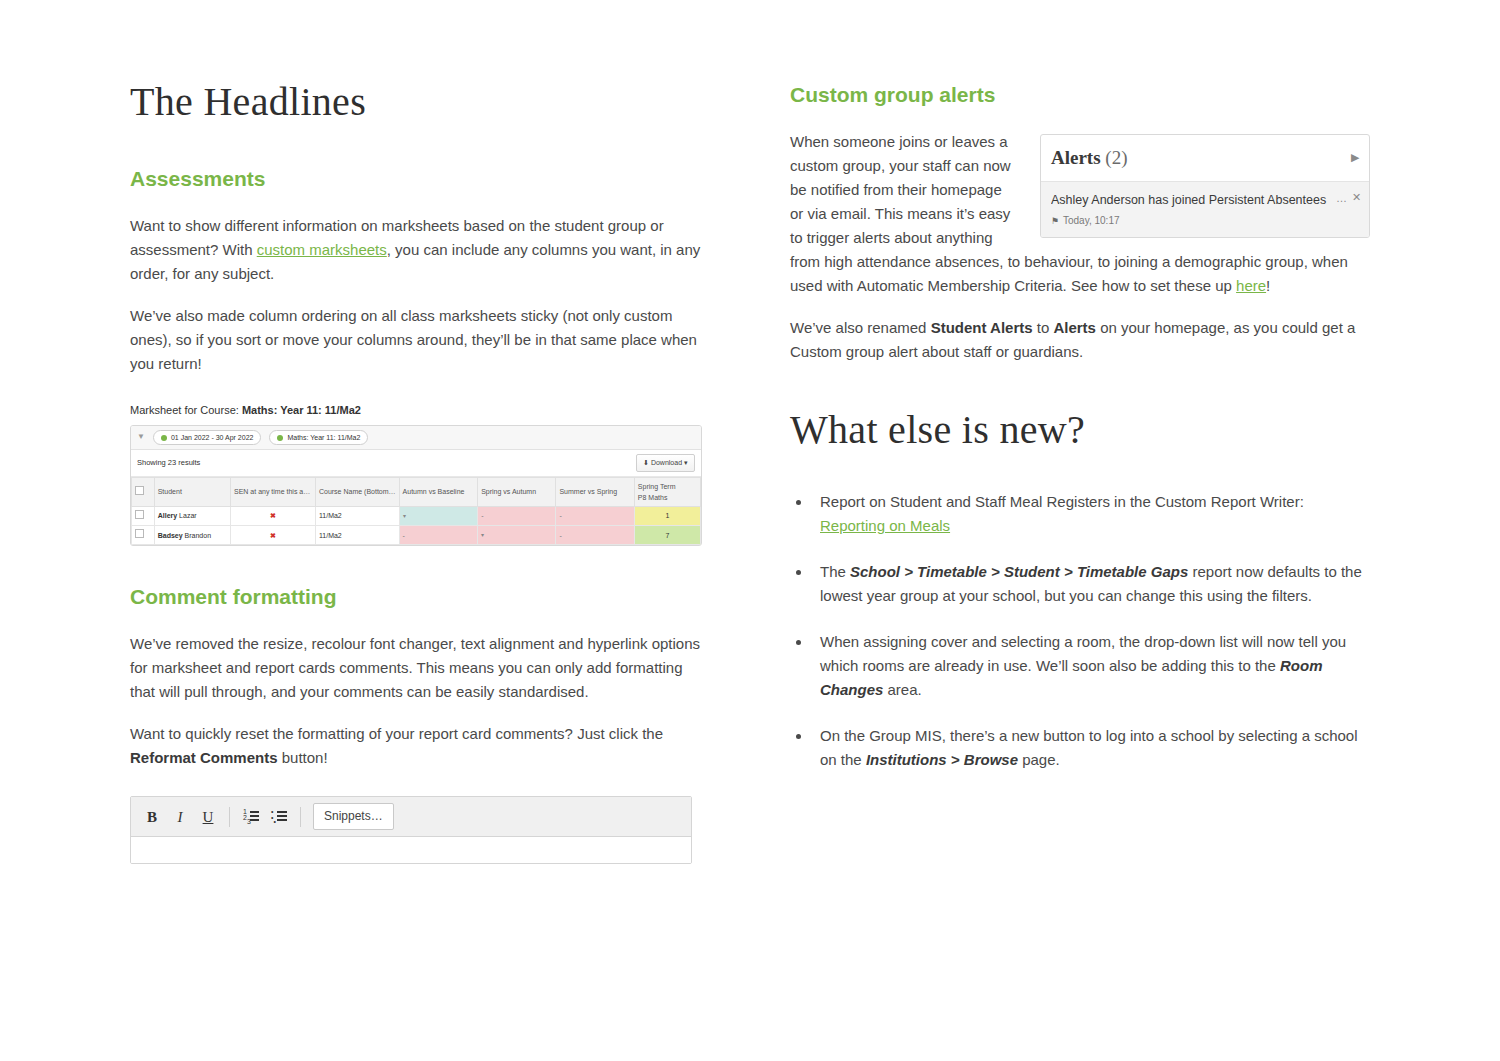The Headlines
Assessments
Want to show different information on marksheets based on the student group or assessment? With custom marksheets, you can include any columns you want, in any order, for any subject.
We’ve also made column ordering on all class marksheets sticky (not only custom ones), so if you sort or move your columns around, they’ll be in that same place when you return!
Marksheet for Course: Maths: Year 11: 11/Ma2
▼ 01 Jan 2022 - 30 Apr 2022 Maths: Year 11: 11/Ma2
Showing 23 results ⬇ Download ▾
| | Student | SEN at any time this a… | Course Name (Bottom… | Autumn vs Baseline | Spring vs Autumn | Summer vs Spring | Spring Term P8 Maths |
| --- | --- | --- | --- | --- | --- | --- | --- |
| | Allery Lazar | ✖ | 11/Ma2 | ▾ | - | - | 1 |
| | Badsey Brandon | ✖ | 11/Ma2 | - | ▾ | - | 7 |
Comment formatting
We’ve removed the resize, recolour font changer, text alignment and hyperlink options for marksheet and report cards comments. This means you can only add formatting that will pull through, and your comments can be easily standardised.
Want to quickly reset the formatting of your report card comments? Just click the Reformat Comments button!
B I U 1 2 3 • • • Snippets…
Custom group alerts
Alerts (2) ▶
Ashley Anderson has joined Persistent Absentees
… ✕
⚑ Today, 10:17
When someone joins or leaves a custom group, your staff can now be notified from their homepage or via email. This means it’s easy to trigger alerts about anything from high attendance absences, to behaviour, to joining a demographic group, when used with Automatic Membership Criteria. See how to set these up here!
We’ve also renamed Student Alerts to Alerts on your homepage, as you could get a Custom group alert about staff or guardians.
What else is new?
Report on Student and Staff Meal Registers in the Custom Report Writer: Reporting on Meals
The School > Timetable > Student > Timetable Gaps report now defaults to the lowest year group at your school, but you can change this using the filters.
When assigning cover and selecting a room, the drop-down list will now tell you which rooms are already in use. We’ll soon also be adding this to the Room Changes area.
On the Group MIS, there’s a new button to log into a school by selecting a school on the Institutions > Browse page.